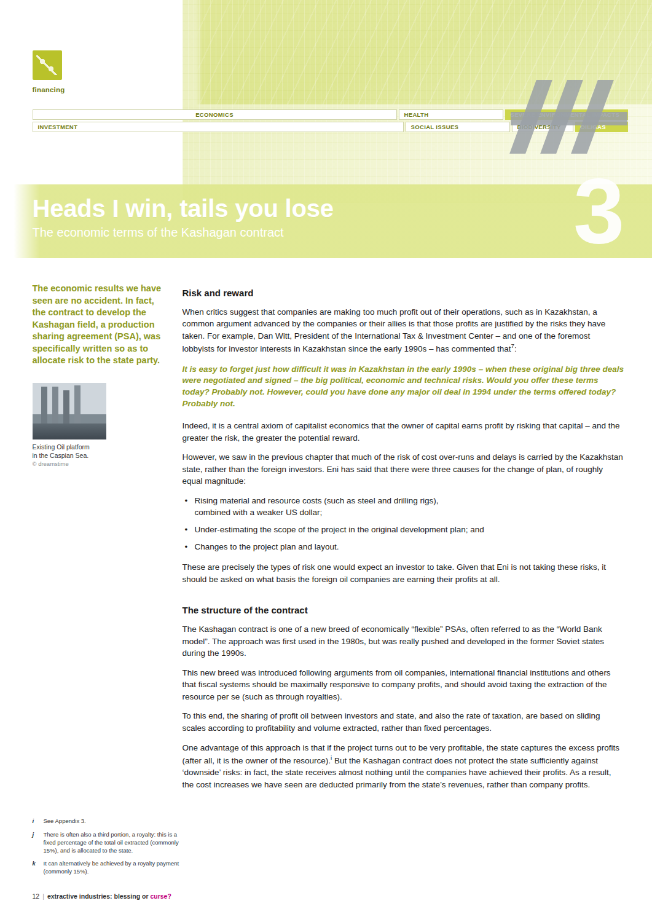financing
ECONOMICS
HEALTH
SEVERE ENVIRONMENTAL IMPACTS
INVESTMENT
SOCIAL ISSUES
BIODIVERSITY
OIL/GAS
Heads I win, tails you lose
The economic terms of the Kashagan contract
3
The economic results we have seen are no accident. In fact, the contract to develop the Kashagan field, a production sharing agreement (PSA), was specifically written so as to allocate risk to the state party.
Existing Oil platform
in the Caspian Sea.
© dreamstime
Risk and reward
When critics suggest that companies are making too much profit out of their operations, such as in Kazakhstan, a common argument advanced by the companies or their allies is that those profits are justified by the risks they have taken. For example, Dan Witt, President of the International Tax & Investment Center – and one of the foremost lobbyists for investor interests in Kazakhstan since the early 1990s – has commented that7:
It is easy to forget just how difficult it was in Kazakhstan in the early 1990s – when these original big three deals were negotiated and signed – the big political, economic and technical risks. Would you offer these terms today? Probably not. However, could you have done any major oil deal in 1994 under the terms offered today? Probably not.
Indeed, it is a central axiom of capitalist economics that the owner of capital earns profit by risking that capital – and the greater the risk, the greater the potential reward.
However, we saw in the previous chapter that much of the risk of cost over-runs and delays is carried by the Kazakhstan state, rather than the foreign investors. Eni has said that there were three causes for the change of plan, of roughly equal magnitude:
Rising material and resource costs (such as steel and drilling rigs),
combined with a weaker US dollar;
Under-estimating the scope of the project in the original development plan; and
Changes to the project plan and layout.
These are precisely the types of risk one would expect an investor to take. Given that Eni is not taking these risks, it should be asked on what basis the foreign oil companies are earning their profits at all.
The structure of the contract
The Kashagan contract is one of a new breed of economically “flexible” PSAs, often referred to as the “World Bank model”. The approach was first used in the 1980s, but was really pushed and developed in the former Soviet states during the 1990s.
This new breed was introduced following arguments from oil companies, international financial institutions and others that fiscal systems should be maximally responsive to company profits, and should avoid taxing the extraction of the resource per se (such as through royalties).
To this end, the sharing of profit oil between investors and state, and also the rate of taxation, are based on sliding scales according to profitability and volume extracted, rather than fixed percentages.
One advantage of this approach is that if the project turns out to be very profitable, the state captures the excess profits (after all, it is the owner of the resource).i But the Kashagan contract does not protect the state sufficiently against ‘downside’ risks: in fact, the state receives almost nothing until the companies have achieved their profits. As a result, the cost increases we have seen are deducted primarily from the state’s revenues, rather than company profits.
iSee Appendix 3.
jThere is often also a third portion, a royalty: this is a fixed percentage of the total oil extracted (commonly 15%), and is allocated to the state.
kIt can alternatively be achieved by a royalty payment (commonly 15%).
12|extractive industries: blessing or curse?